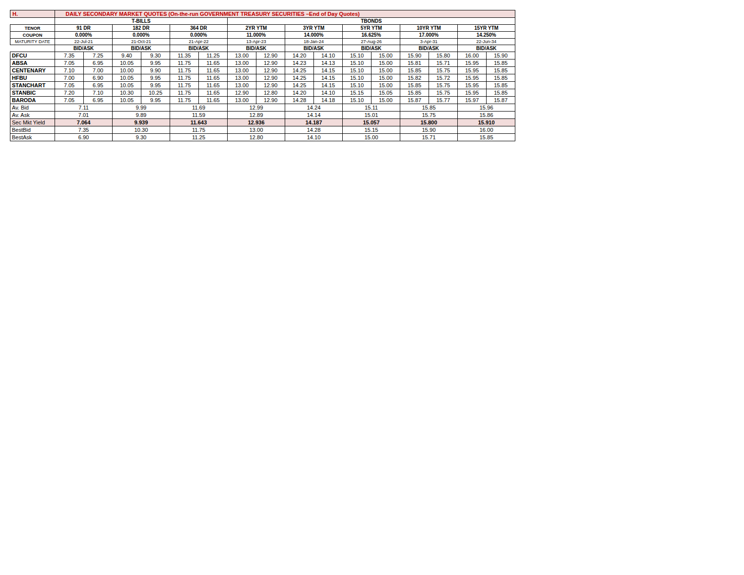| H. | DAILY SECONDARY MARKET QUOTES (On-the-run GOVERNMENT TREASURY SECURITIES –End of Day Quotes) |
| | T-BILLS | TBONDS |
| TENOR | 91 DR | 182 DR | 364 DR | 2YR YTM | 3YR YTM | 5YR YTM | 10YR YTM | 15YR YTM |
| COUPON | 0.000% | 0.000% | 0.000% | 11.000% | 14.000% | 16.625% | 17.000% | 14.250% |
| MATURITY DATE | 22-Jul-21 | 21-Oct-21 | 21-Apr-22 | 13-Apr-23 | 18-Jan-24 | 27-Aug-26 | 3-Apr-31 | 22-Jun-34 |
| | BID/ASK | BID/ASK | BID/ASK | BID/ASK | BID/ASK | BID/ASK | BID/ASK | BID/ASK |
| DFCU | 7.35 | 7.25 | 9.40 | 9.30 | 11.35 | 11.25 | 13.00 | 12.90 | 14.20 | 14.10 | 15.10 | 15.00 | 15.90 | 15.80 | 16.00 | 15.90 |
| ABSA | 7.05 | 6.95 | 10.05 | 9.95 | 11.75 | 11.65 | 13.00 | 12.90 | 14.23 | 14.13 | 15.10 | 15.00 | 15.81 | 15.71 | 15.95 | 15.85 |
| CENTENARY | 7.10 | 7.00 | 10.00 | 9.90 | 11.75 | 11.65 | 13.00 | 12.90 | 14.25 | 14.15 | 15.10 | 15.00 | 15.85 | 15.75 | 15.95 | 15.85 |
| HFBU | 7.00 | 6.90 | 10.05 | 9.95 | 11.75 | 11.65 | 13.00 | 12.90 | 14.25 | 14.15 | 15.10 | 15.00 | 15.82 | 15.72 | 15.95 | 15.85 |
| STANCHART | 7.05 | 6.95 | 10.05 | 9.95 | 11.75 | 11.65 | 13.00 | 12.90 | 14.25 | 14.15 | 15.10 | 15.00 | 15.85 | 15.75 | 15.95 | 15.85 |
| STANBIC | 7.20 | 7.10 | 10.30 | 10.25 | 11.75 | 11.65 | 12.90 | 12.80 | 14.20 | 14.10 | 15.15 | 15.05 | 15.85 | 15.75 | 15.95 | 15.85 |
| BARODA | 7.05 | 6.95 | 10.05 | 9.95 | 11.75 | 11.65 | 13.00 | 12.90 | 14.28 | 14.18 | 15.10 | 15.00 | 15.87 | 15.77 | 15.97 | 15.87 |
| Av. Bid | 7.11 | 9.99 | 11.69 | 12.99 | 14.24 | 15.11 | 15.85 | 15.96 |
| Av. Ask | 7.01 | 9.89 | 11.59 | 12.89 | 14.14 | 15.01 | 15.75 | 15.86 |
| Sec Mkt Yield | 7.064 | 9.939 | 11.643 | 12.936 | 14.187 | 15.057 | 15.800 | 15.910 |
| BestBid | 7.35 | 10.30 | 11.75 | 13.00 | 14.28 | 15.15 | 15.90 | 16.00 |
| BestAsk | 6.90 | 9.30 | 11.25 | 12.80 | 14.10 | 15.00 | 15.71 | 15.85 |